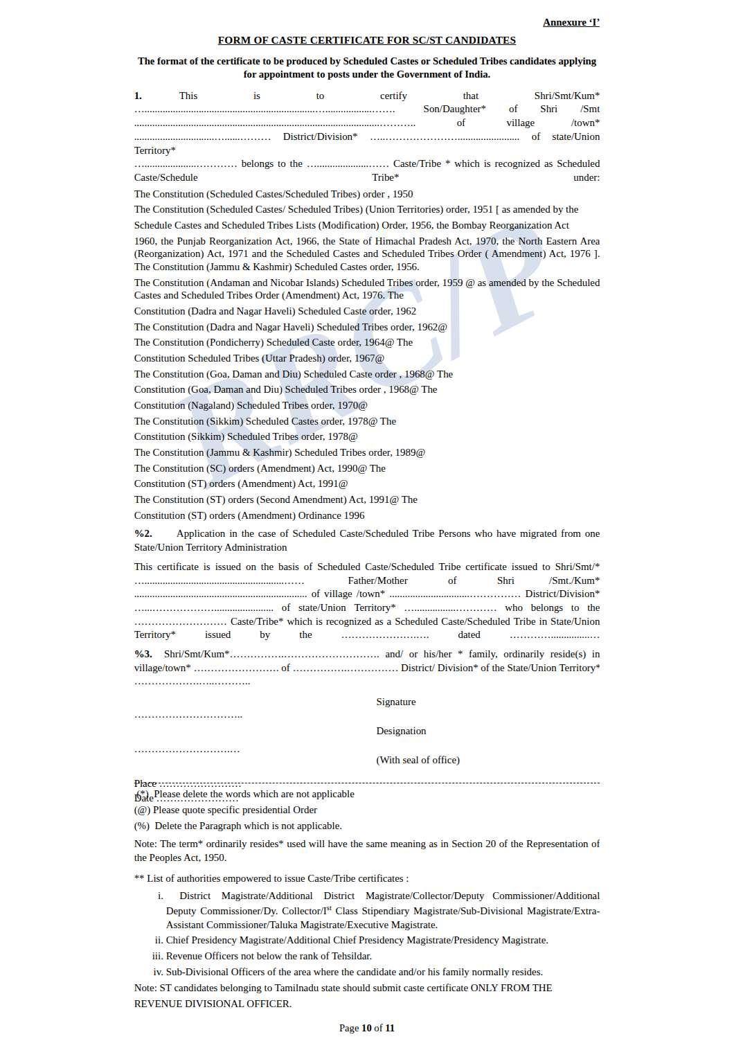RRC/P
Annexure ‘I’
FORM OF CASTE CERTIFICATE FOR SC/ST CANDIDATES
The format of the certificate to be produced by Scheduled Castes or Scheduled Tribes candidates applying for appointment to posts under the Government of India.
1. This is to certify that Shri/Smt/Kum* …..................................................................…..................……. Son/Daughter* of Shri /Smt ...............................................................................................……….. of village /town* ...............................…......……… District/Division* …..…………………........................ of state/Union Territory* …....................………… belongs to the …....................…… Caste/Tribe * which is recognized as Scheduled Caste/Schedule Tribe* under:
The Constitution (Scheduled Castes/Scheduled Tribes) order , 1950
The Constitution (Scheduled Castes/ Scheduled Tribes) (Union Territories) order, 1951 [ as amended by the
Schedule Castes and Scheduled Tribes Lists (Modification) Order, 1956, the Bombay Reorganization Act
1960, the Punjab Reorganization Act, 1966, the State of Himachal Pradesh Act, 1970, the North Eastern Area (Reorganization) Act, 1971 and the Scheduled Castes and Scheduled Tribes Order ( Amendment) Act, 1976 ]. The Constitution (Jammu & Kashmir) Scheduled Castes order, 1956.
The Constitution (Andaman and Nicobar Islands) Scheduled Tribes order, 1959 @ as amended by the Scheduled Castes and Scheduled Tribes Order (Amendment) Act, 1976. The
Constitution (Dadra and Nagar Haveli) Scheduled Caste order, 1962
The Constitution (Dadra and Nagar Haveli) Scheduled Tribes order, 1962@
The Constitution (Pondicherry) Scheduled Caste order, 1964@ The
Constitution Scheduled Tribes (Uttar Pradesh) order, 1967@
The Constitution (Goa, Daman and Diu) Scheduled Caste order , 1968@ The
Constitution (Goa, Daman and Diu) Scheduled Tribes order , 1968@ The
Constitution (Nagaland) Scheduled Tribes order, 1970@
The Constitution (Sikkim) Scheduled Castes order, 1978@ The
Constitution (Sikkim) Scheduled Tribes order, 1978@
The Constitution (Jammu & Kashmir) Scheduled Tribes order, 1989@
The Constitution (SC) orders (Amendment) Act, 1990@ The
Constitution (ST) orders (Amendment) Act, 1991@
The Constitution (ST) orders (Second Amendment) Act, 1991@ The
Constitution (ST) orders (Amendment) Ordinance 1996
%2. Application in the case of Scheduled Caste/Scheduled Tribe Persons who have migrated from one State/Union Territory Administration
This certificate is issued on the basis of Scheduled Caste/Scheduled Tribe certificate issued to Shri/Smt/* …......................................................…… Father/Mother of Shri /Smt./Kum* ................................................................... of village /town* ...............................…………… District/Division* …...………………....................... of state/Union Territory* …................………… who belongs to the ……………………… Caste/Tribe* which is recognized as a Scheduled Caste/Scheduled Tribe in State/Union Territory* issued by the ………………….…. dated …………...............…
%3. Shri/Smt/Kum*…………….………………………. and/ or his/her * family, ordinarily reside(s) in village/town* ……………………. of …………….…………… District/ Division* of the State/Union Territory* of ……………….…..………..
Signature
Designation
(With seal of office)
…………………………..
……………………….…
Place ……………………
Date ……………………
(*) Please delete the words which are not applicable
(@) Please quote specific presidential Order
(%) Delete the Paragraph which is not applicable.
Note: The term* ordinarily resides* used will have the same meaning as in Section 20 of the Representation of the Peoples Act, 1950.
** List of authorities empowered to issue Caste/Tribe certificates :
District Magistrate/Additional District Magistrate/Collector/Deputy Commissioner/Additional Deputy Commissioner/Dy. Collector/Ist Class Stipendiary Magistrate/Sub-Divisional Magistrate/Extra-Assistant Commissioner/Taluka Magistrate/Executive Magistrate.
Chief Presidency Magistrate/Additional Chief Presidency Magistrate/Presidency Magistrate.
Revenue Officers not below the rank of Tehsildar.
Sub-Divisional Officers of the area where the candidate and/or his family normally resides.
Note: ST candidates belonging to Tamilnadu state should submit caste certificate ONLY FROM THE
REVENUE DIVISIONAL OFFICER.
Page 10 of 11